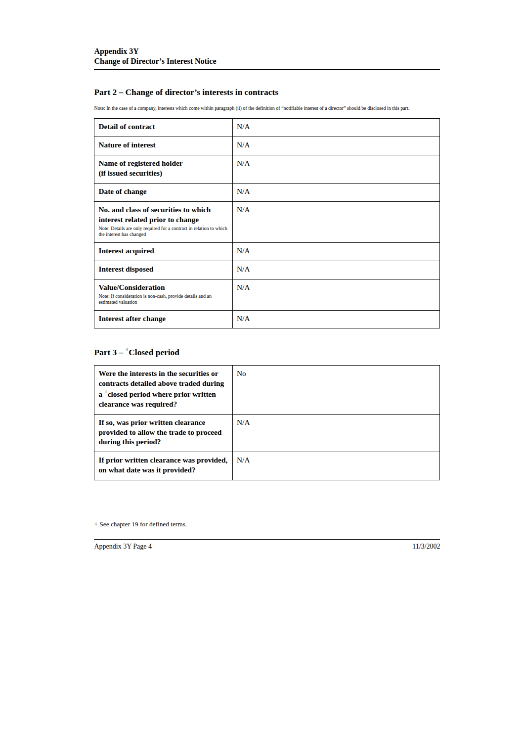Appendix 3Y
Change of Director’s Interest Notice
Part 2 – Change of director’s interests in contracts
Note: In the case of a company, interests which come within paragraph (ii) of the definition of “notifiable interest of a director” should be disclosed in this part.
| Detail of contract | N/A |
| Nature of interest | N/A |
| Name of registered holder (if issued securities) | N/A |
| Date of change | N/A |
| No. and class of securities to which interest related prior to change Note: Details are only required for a contract in relation to which the interest has changed | N/A |
| Interest acquired | N/A |
| Interest disposed | N/A |
| Value/Consideration Note: If consideration is non-cash, provide details and an estimated valuation | N/A |
| Interest after change | N/A |
Part 3 – +Closed period
| Were the interests in the securities or contracts detailed above traded during a + closed period where prior written clearance was required? | No |
| If so, was prior written clearance provided to allow the trade to proceed during this period? | N/A |
| If prior written clearance was provided, on what date was it provided? | N/A |
+ See chapter 19 for defined terms.
Appendix 3Y Page 4 11/3/2002